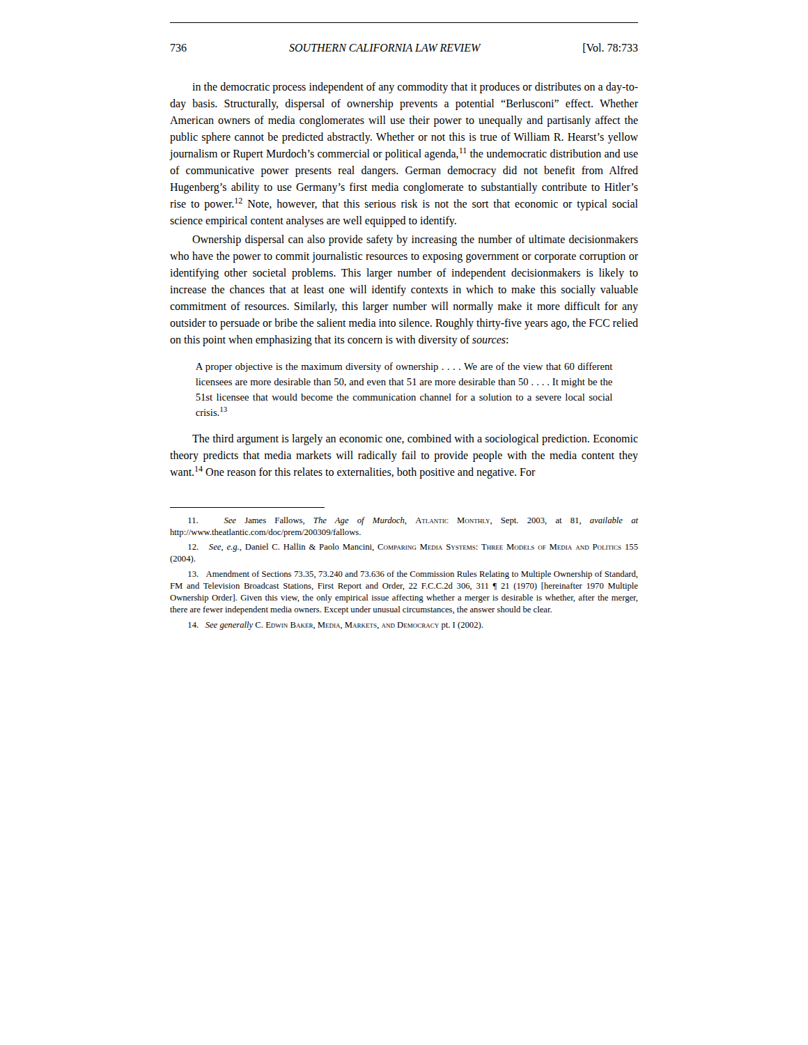736 SOUTHERN CALIFORNIA LAW REVIEW [Vol. 78:733
in the democratic process independent of any commodity that it produces or distributes on a day-to-day basis. Structurally, dispersal of ownership prevents a potential “Berlusconi” effect. Whether American owners of media conglomerates will use their power to unequally and partisanly affect the public sphere cannot be predicted abstractly. Whether or not this is true of William R. Hearst’s yellow journalism or Rupert Murdoch’s commercial or political agenda,11 the undemocratic distribution and use of communicative power presents real dangers. German democracy did not benefit from Alfred Hugenberg’s ability to use Germany’s first media conglomerate to substantially contribute to Hitler’s rise to power.12 Note, however, that this serious risk is not the sort that economic or typical social science empirical content analyses are well equipped to identify.
Ownership dispersal can also provide safety by increasing the number of ultimate decisionmakers who have the power to commit journalistic resources to exposing government or corporate corruption or identifying other societal problems. This larger number of independent decisionmakers is likely to increase the chances that at least one will identify contexts in which to make this socially valuable commitment of resources. Similarly, this larger number will normally make it more difficult for any outsider to persuade or bribe the salient media into silence. Roughly thirty-five years ago, the FCC relied on this point when emphasizing that its concern is with diversity of sources:
A proper objective is the maximum diversity of ownership . . . . We are of the view that 60 different licensees are more desirable than 50, and even that 51 are more desirable than 50 . . . . It might be the 51st licensee that would become the communication channel for a solution to a severe local social crisis.13
The third argument is largely an economic one, combined with a sociological prediction. Economic theory predicts that media markets will radically fail to provide people with the media content they want.14 One reason for this relates to externalities, both positive and negative. For
11. See James Fallows, The Age of Murdoch, Atlantic Monthly, Sept. 2003, at 81, available at http://www.theatlantic.com/doc/prem/200309/fallows.
12. See, e.g., Daniel C. Hallin & Paolo Mancini, Comparing Media Systems: Three Models of Media and Politics 155 (2004).
13. Amendment of Sections 73.35, 73.240 and 73.636 of the Commission Rules Relating to Multiple Ownership of Standard, FM and Television Broadcast Stations, First Report and Order, 22 F.C.C.2d 306, 311 ¶ 21 (1970) [hereinafter 1970 Multiple Ownership Order]. Given this view, the only empirical issue affecting whether a merger is desirable is whether, after the merger, there are fewer independent media owners. Except under unusual circumstances, the answer should be clear.
14. See generally C. Edwin Baker, Media, Markets, and Democracy pt. I (2002).